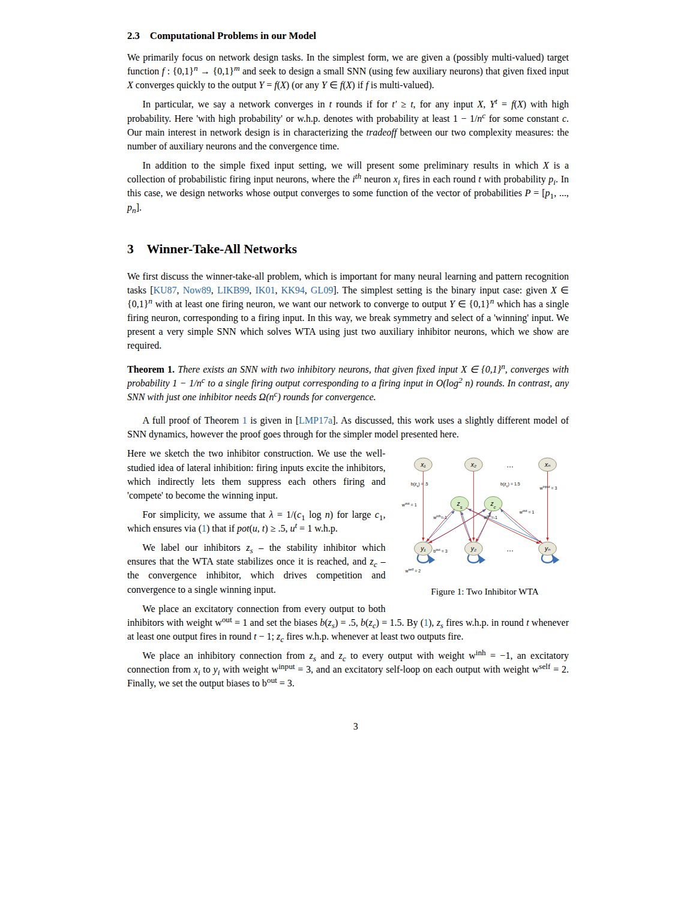2.3 Computational Problems in our Model
We primarily focus on network design tasks. In the simplest form, we are given a (possibly multi-valued) target function f : {0,1}n → {0,1}m and seek to design a small SNN (using few auxiliary neurons) that given fixed input X converges quickly to the output Y = f(X) (or any Y ∈ f(X) if f is multi-valued).
In particular, we say a network converges in t rounds if for t′ ≥ t, for any input X, Yt = f(X) with high probability. Here 'with high probability' or w.h.p. denotes with probability at least 1 − 1/nc for some constant c. Our main interest in network design is in characterizing the tradeoff between our two complexity measures: the number of auxiliary neurons and the convergence time.
In addition to the simple fixed input setting, we will present some preliminary results in which X is a collection of probabilistic firing input neurons, where the ith neuron xi fires in each round t with probability pi. In this case, we design networks whose output converges to some function of the vector of probabilities P = [p1, ..., pn].
3 Winner-Take-All Networks
We first discuss the winner-take-all problem, which is important for many neural learning and pattern recognition tasks [KU87, Now89, LIKB99, IK01, KK94, GL09]. The simplest setting is the binary input case: given X ∈ {0,1}n with at least one firing neuron, we want our network to converge to output Y ∈ {0,1}n which has a single firing neuron, corresponding to a firing input. In this way, we break symmetry and select of a 'winning' input. We present a very simple SNN which solves WTA using just two auxiliary inhibitor neurons, which we show are required.
Theorem 1. There exists an SNN with two inhibitory neurons, that given fixed input X ∈ {0,1}n, converges with probability 1 − 1/nc to a single firing output corresponding to a firing input in O(log2 n) rounds. In contrast, any SNN with just one inhibitor needs Ω(nc) rounds for convergence.
A full proof of Theorem 1 is given in [LMP17a]. As discussed, this work uses a slightly different model of SNN dynamics, however the proof goes through for the simpler model presented here.
x₁ x₂ … xₙ zs zc y₁ y₂ … yₙ b(zs) = .5 b(zc) = 1.5 winput = 3 wout = 1 wout = 1 winh=-1 winh=-1 bout = 3 wself = 2
Figure 1: Two Inhibitor WTA
Here we sketch the two inhibitor construction. We use the well-studied idea of lateral inhibition: firing inputs excite the inhibitors, which indirectly lets them suppress each others firing and 'compete' to become the winning input.
For simplicity, we assume that λ = 1/(c1 log n) for large c1, which ensures via (1) that if pot(u, t) ≥ .5, ut = 1 w.h.p.
We label our inhibitors zs – the stability inhibitor which ensures that the WTA state stabilizes once it is reached, and zc – the convergence inhibitor, which drives competition and convergence to a single winning input.
We place an excitatory connection from every output to both inhibitors with weight wout = 1 and set the biases b(zs) = .5, b(zc) = 1.5. By (1), zs fires w.h.p. in round t whenever at least one output fires in round t − 1; zc fires w.h.p. whenever at least two outputs fire.
We place an inhibitory connection from zs and zc to every output with weight winh = −1, an excitatory connection from xi to yi with weight winput = 3, and an excitatory self-loop on each output with weight wself = 2. Finally, we set the output biases to bout = 3.
3